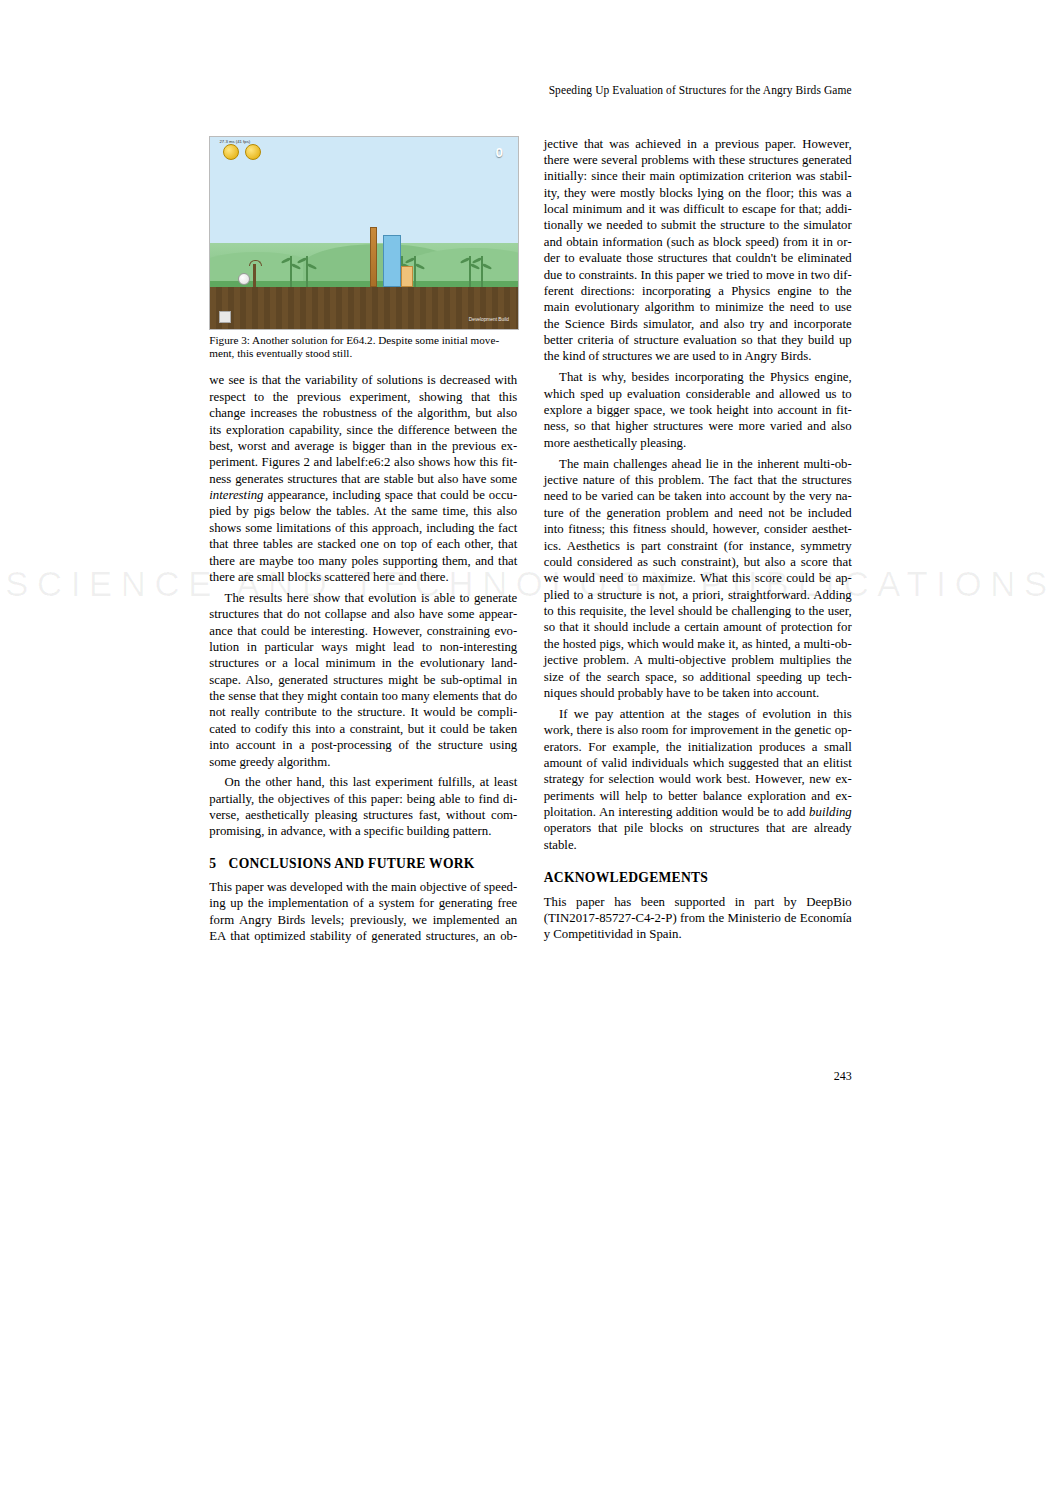Speeding Up Evaluation of Structures for the Angry Birds Game
SCIENCE AND TECHNOLOGY PUBLICATIONS
27.3 ms (41 fps)
0
Development Build
Figure 3: Another solution for E64.2. Despite some initial movement, this eventually stood still.
we see is that the variability of solutions is decreased with respect to the previous experiment, showing that this change increases the robustness of the algorithm, but also its exploration capability, since the difference between the best, worst and average is bigger than in the previous experiment. Figures 2 and labelf:e6:2 also shows how this fitness generates structures that are stable but also have some interesting appearance, including space that could be occupied by pigs below the tables. At the same time, this also shows some limitations of this approach, including the fact that three tables are stacked one on top of each other, that there are maybe too many poles supporting them, and that there are small blocks scattered here and there.
The results here show that evolution is able to generate structures that do not collapse and also have some appearance that could be interesting. However, constraining evolution in particular ways might lead to non-interesting structures or a local minimum in the evolutionary landscape. Also, generated structures might be sub-optimal in the sense that they might contain too many elements that do not really contribute to the structure. It would be complicated to codify this into a constraint, but it could be taken into account in a post-processing of the structure using some greedy algorithm.
On the other hand, this last experiment fulfills, at least partially, the objectives of this paper: being able to find diverse, aesthetically pleasing structures fast, without compromising, in advance, with a specific building pattern.
5 CONCLUSIONS AND FUTURE WORK
This paper was developed with the main objective of speeding up the implementation of a system for generating free form Angry Birds levels; previously, we implemented an EA that optimized stability of generated structures, an objective that was achieved in a previous paper. However, there were several problems with these structures generated initially: since their main optimization criterion was stability, they were mostly blocks lying on the floor; this was a local minimum and it was difficult to escape for that; additionally we needed to submit the structure to the simulator and obtain information (such as block speed) from it in order to evaluate those structures that couldn't be eliminated due to constraints. In this paper we tried to move in two different directions: incorporating a Physics engine to the main evolutionary algorithm to minimize the need to use the Science Birds simulator, and also try and incorporate better criteria of structure evaluation so that they build up the kind of structures we are used to in Angry Birds.
That is why, besides incorporating the Physics engine, which sped up evaluation considerable and allowed us to explore a bigger space, we took height into account in fitness, so that higher structures were more varied and also more aesthetically pleasing.
The main challenges ahead lie in the inherent multi-objective nature of this problem. The fact that the structures need to be varied can be taken into account by the very nature of the generation problem and need not be included into fitness; this fitness should, however, consider aesthetics. Aesthetics is part constraint (for instance, symmetry could considered as such constraint), but also a score that we would need to maximize. What this score could be applied to a structure is not, a priori, straightforward. Adding to this requisite, the level should be challenging to the user, so that it should include a certain amount of protection for the hosted pigs, which would make it, as hinted, a multi-objective problem. A multi-objective problem multiplies the size of the search space, so additional speeding up techniques should probably have to be taken into account.
If we pay attention at the stages of evolution in this work, there is also room for improvement in the genetic operators. For example, the initialization produces a small amount of valid individuals which suggested that an elitist strategy for selection would work best. However, new experiments will help to better balance exploration and exploitation. An interesting addition would be to add building operators that pile blocks on structures that are already stable.
ACKNOWLEDGEMENTS
This paper has been supported in part by DeepBio (TIN2017-85727-C4-2-P) from the Ministerio de Economía y Competitividad in Spain.
243